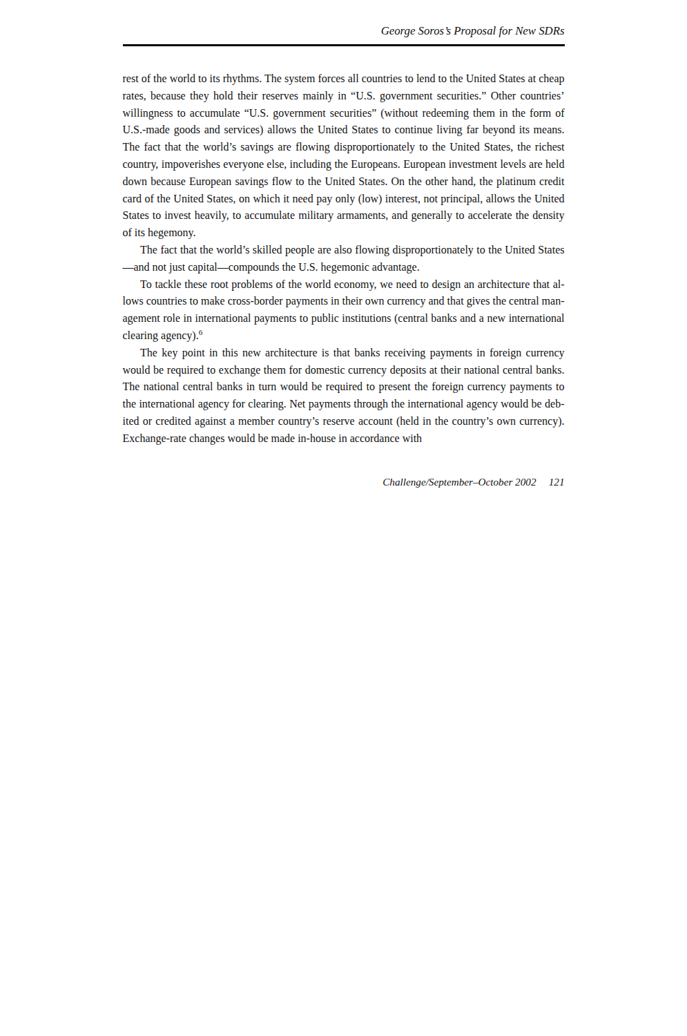George Soros’s Proposal for New SDRs
rest of the world to its rhythms. The system forces all countries to lend to the United States at cheap rates, because they hold their reserves mainly in “U.S. government securities.” Other countries’ willingness to accumulate “U.S. government securities” (without redeeming them in the form of U.S.-made goods and services) allows the United States to continue living far beyond its means. The fact that the world’s savings are flowing disproportionately to the United States, the richest country, impoverishes everyone else, including the Europeans. European investment levels are held down because European savings flow to the United States. On the other hand, the platinum credit card of the United States, on which it need pay only (low) interest, not principal, allows the United States to invest heavily, to accumulate military armaments, and generally to accelerate the density of its hegemony.
The fact that the world’s skilled people are also flowing disproportionately to the United States—and not just capital—compounds the U.S. hegemonic advantage.
To tackle these root problems of the world economy, we need to design an architecture that allows countries to make cross-border payments in their own currency and that gives the central management role in international payments to public institutions (central banks and a new international clearing agency).6
The key point in this new architecture is that banks receiving payments in foreign currency would be required to exchange them for domestic currency deposits at their national central banks. The national central banks in turn would be required to present the foreign currency payments to the international agency for clearing. Net payments through the international agency would be debited or credited against a member country’s reserve account (held in the country’s own currency). Exchange-rate changes would be made in-house in accordance with
Challenge/September–October 2002121